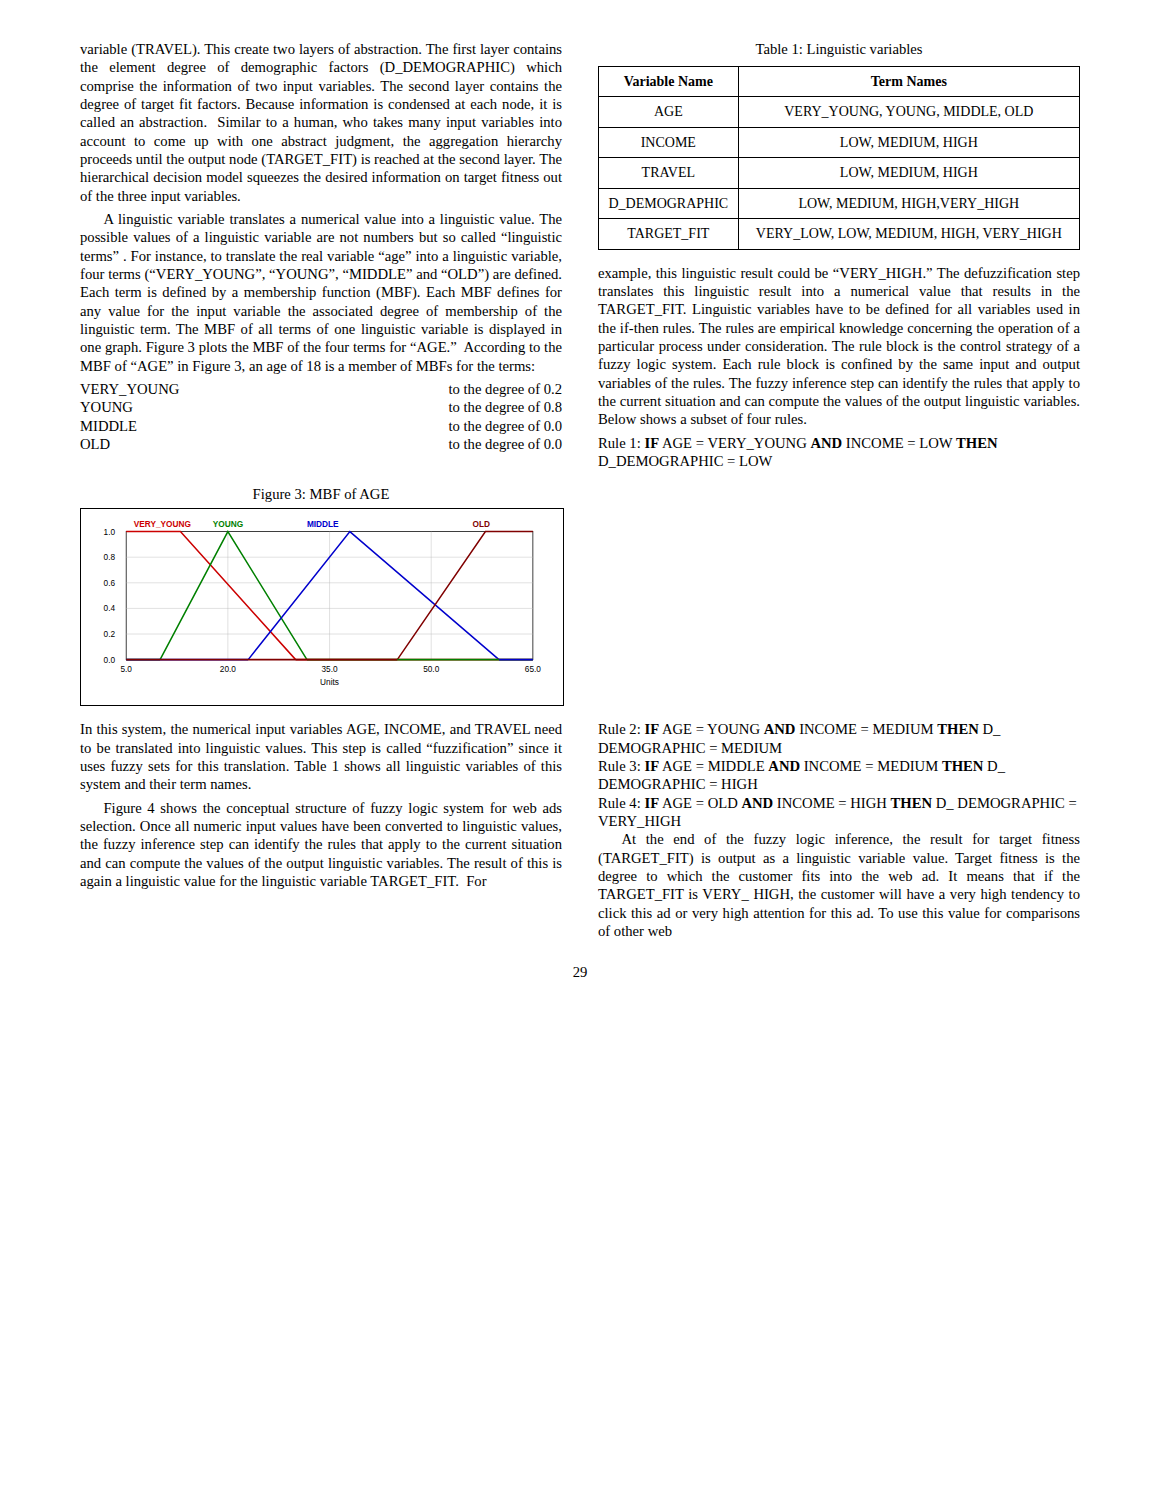variable (TRAVEL). This create two layers of abstraction. The first layer contains the element degree of demographic factors (D_DEMOGRAPHIC) which comprise the information of two input variables. The second layer contains the degree of target fit factors. Because information is condensed at each node, it is called an abstraction. Similar to a human, who takes many input variables into account to come up with one abstract judgment, the aggregation hierarchy proceeds until the output node (TARGET_FIT) is reached at the second layer. The hierarchical decision model squeezes the desired information on target fitness out of the three input variables.
A linguistic variable translates a numerical value into a linguistic value. The possible values of a linguistic variable are not numbers but so called “linguistic terms” . For instance, to translate the real variable “age” into a linguistic variable, four terms (“VERY_YOUNG”, “YOUNG”, “MIDDLE” and “OLD”) are defined. Each term is defined by a membership function (MBF). Each MBF defines for any value for the input variable the associated degree of membership of the linguistic term. The MBF of all terms of one linguistic variable is displayed in one graph. Figure 3 plots the MBF of the four terms for “AGE.” According to the MBF of “AGE” in Figure 3, an age of 18 is a member of MBFs for the terms:
VERY_YOUNG to the degree of 0.2
YOUNG to the degree of 0.8
MIDDLE to the degree of 0.0
OLD to the degree of 0.0
Table 1: Linguistic variables
| Variable Name | Term Names |
| --- | --- |
| AGE | VERY_YOUNG, YOUNG, MIDDLE, OLD |
| INCOME | LOW, MEDIUM, HIGH |
| TRAVEL | LOW, MEDIUM, HIGH |
| D_DEMOGRAPHIC | LOW, MEDIUM, HIGH,VERY_HIGH |
| TARGET_FIT | VERY_LOW, LOW, MEDIUM, HIGH, VERY_HIGH |
example, this linguistic result could be “VERY_HIGH.” The defuzzification step translates this linguistic result into a numerical value that results in the TARGET_FIT. Linguistic variables have to be defined for all variables used in the if-then rules. The rules are empirical knowledge concerning the operation of a particular process under consideration. The rule block is the control strategy of a fuzzy logic system. Each rule block is confined by the same input and output variables of the rules. The fuzzy inference step can identify the rules that apply to the current situation and can compute the values of the output linguistic variables. Below shows a subset of four rules.
Rule 1: IF AGE = VERY_YOUNG AND INCOME = LOW THEN D_DEMOGRAPHIC = LOW
Figure 3: MBF of AGE
1.0 0.8 0.6 0.4 0.2 0.0 5.0 20.0 35.0 50.0 65.0 Units VERY_YOUNG YOUNG MIDDLE OLD
In this system, the numerical input variables AGE, INCOME, and TRAVEL need to be translated into linguistic values. This step is called “fuzzification” since it uses fuzzy sets for this translation. Table 1 shows all linguistic variables of this system and their term names.
Figure 4 shows the conceptual structure of fuzzy logic system for web ads selection. Once all numeric input values have been converted to linguistic values, the fuzzy inference step can identify the rules that apply to the current situation and can compute the values of the output linguistic variables. The result of this is again a linguistic value for the linguistic variable TARGET_FIT. For
Rule 2: IF AGE = YOUNG AND INCOME = MEDIUM THEN D_ DEMOGRAPHIC = MEDIUM
Rule 3: IF AGE = MIDDLE AND INCOME = MEDIUM THEN D_ DEMOGRAPHIC = HIGH
Rule 4: IF AGE = OLD AND INCOME = HIGH THEN D_ DEMOGRAPHIC = VERY_HIGH
At the end of the fuzzy logic inference, the result for target fitness (TARGET_FIT) is output as a linguistic variable value. Target fitness is the degree to which the customer fits into the web ad. It means that if the TARGET_FIT is VERY_ HIGH, the customer will have a very high tendency to click this ad or very high attention for this ad. To use this value for comparisons of other web
29